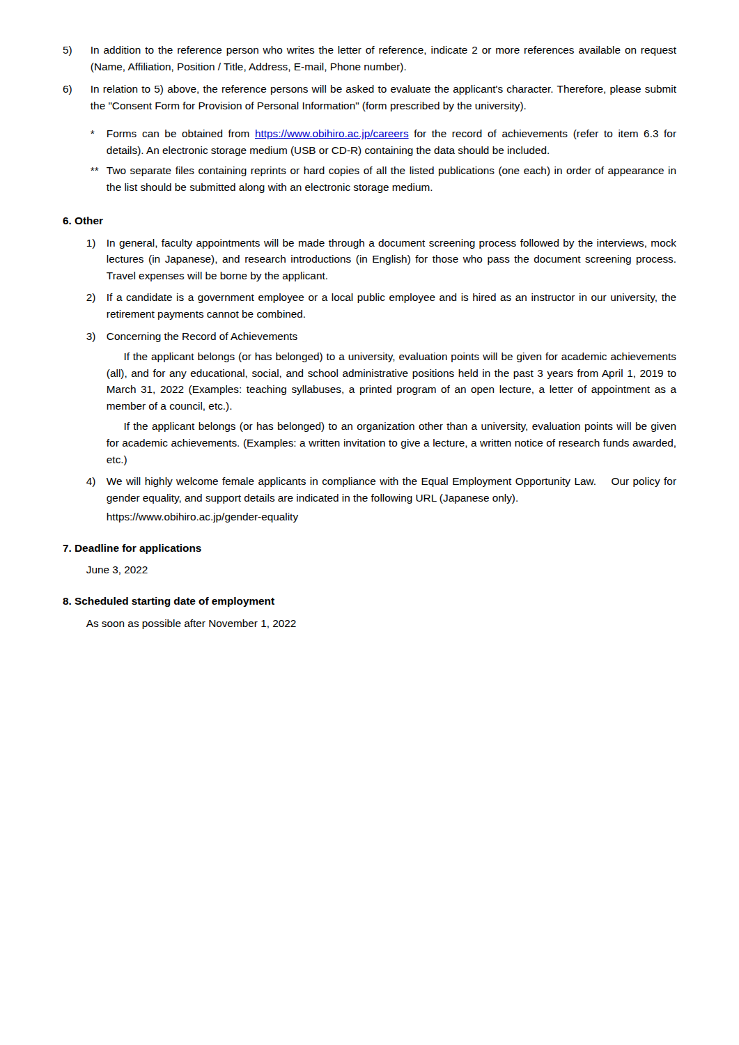5) In addition to the reference person who writes the letter of reference, indicate 2 or more references available on request (Name, Affiliation, Position / Title, Address, E-mail, Phone number).
6) In relation to 5) above, the reference persons will be asked to evaluate the applicant's character. Therefore, please submit the "Consent Form for Provision of Personal Information" (form prescribed by the university).
*Forms can be obtained from https://www.obihiro.ac.jp/careers for the record of achievements (refer to item 6.3 for details). An electronic storage medium (USB or CD-R) containing the data should be included.
**Two separate files containing reprints or hard copies of all the listed publications (one each) in order of appearance in the list should be submitted along with an electronic storage medium.
6. Other
1) In general, faculty appointments will be made through a document screening process followed by the interviews, mock lectures (in Japanese), and research introductions (in English) for those who pass the document screening process. Travel expenses will be borne by the applicant.
2) If a candidate is a government employee or a local public employee and is hired as an instructor in our university, the retirement payments cannot be combined.
3) Concerning the Record of Achievements
If the applicant belongs (or has belonged) to a university, evaluation points will be given for academic achievements (all), and for any educational, social, and school administrative positions held in the past 3 years from April 1, 2019 to March 31, 2022 (Examples: teaching syllabuses, a printed program of an open lecture, a letter of appointment as a member of a council, etc.).
If the applicant belongs (or has belonged) to an organization other than a university, evaluation points will be given for academic achievements. (Examples: a written invitation to give a lecture, a written notice of research funds awarded, etc.)
4) We will highly welcome female applicants in compliance with the Equal Employment Opportunity Law. Our policy for gender equality, and support details are indicated in the following URL (Japanese only).
https://www.obihiro.ac.jp/gender-equality
7. Deadline for applications
June 3, 2022
8. Scheduled starting date of employment
As soon as possible after November 1, 2022